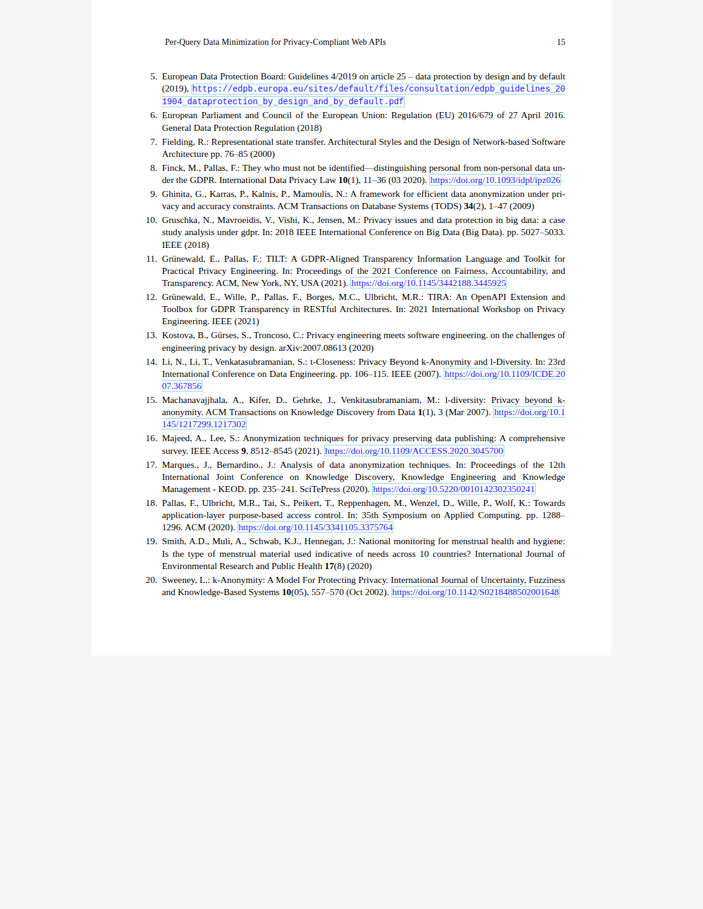Per-Query Data Minimization for Privacy-Compliant Web APIs 15
European Data Protection Board: Guidelines 4/2019 on article 25 – data protection by design and by default (2019), https://edpb.europa.eu/sites/default/files/consultation/edpb_guidelines_201904_dataprotection_by_design_and_by_default.pdf
European Parliament and Council of the European Union: Regulation (EU) 2016/679 of 27 April 2016. General Data Protection Regulation (2018)
Fielding, R.: Representational state transfer. Architectural Styles and the Design of Network-based Software Architecture pp. 76–85 (2000)
Finck, M., Pallas, F.: They who must not be identified—distinguishing personal from non-personal data under the GDPR. International Data Privacy Law 10(1), 11–36 (03 2020). https://doi.org/10.1093/idpl/ipz026
Ghinita, G., Karras, P., Kalnis, P., Mamoulis, N.: A framework for efficient data anonymization under privacy and accuracy constraints. ACM Transactions on Database Systems (TODS) 34(2), 1–47 (2009)
Gruschka, N., Mavroeidis, V., Vishi, K., Jensen, M.: Privacy issues and data protection in big data: a case study analysis under gdpr. In: 2018 IEEE International Conference on Big Data (Big Data). pp. 5027–5033. IEEE (2018)
Grünewald, E., Pallas, F.: TILT: A GDPR-Aligned Transparency Information Language and Toolkit for Practical Privacy Engineering. In: Proceedings of the 2021 Conference on Fairness, Accountability, and Transparency. ACM, New York, NY, USA (2021). https://doi.org/10.1145/3442188.3445925
Grünewald, E., Wille, P., Pallas, F., Borges, M.C., Ulbricht, M.R.: TIRA: An OpenAPI Extension and Toolbox for GDPR Transparency in RESTful Architectures. In: 2021 International Workshop on Privacy Engineering. IEEE (2021)
Kostova, B., Gürses, S., Troncoso, C.: Privacy engineering meets software engineering. on the challenges of engineering privacy by design. arXiv:2007.08613 (2020)
Li, N., Li, T., Venkatasubramanian, S.: t-Closeness: Privacy Beyond k-Anonymity and l-Diversity. In: 23rd International Conference on Data Engineering. pp. 106–115. IEEE (2007). https://doi.org/10.1109/ICDE.2007.367856
Machanavajjhala, A., Kifer, D., Gehrke, J., Venkitasubramaniam, M.: l-diversity: Privacy beyond k-anonymity. ACM Transactions on Knowledge Discovery from Data 1(1), 3 (Mar 2007). https://doi.org/10.1145/1217299.1217302
Majeed, A., Lee, S.: Anonymization techniques for privacy preserving data publishing: A comprehensive survey. IEEE Access 9, 8512–8545 (2021). https://doi.org/10.1109/ACCESS.2020.3045700
Marques., J., Bernardino., J.: Analysis of data anonymization techniques. In: Proceedings of the 12th International Joint Conference on Knowledge Discovery, Knowledge Engineering and Knowledge Management - KEOD. pp. 235–241. SciTePress (2020). https://doi.org/10.5220/0010142302350241
Pallas, F., Ulbricht, M.R., Tai, S., Peikert, T., Reppenhagen, M., Wenzel, D., Wille, P., Wolf, K.: Towards application-layer purpose-based access control. In: 35th Symposium on Applied Computing. pp. 1288–1296. ACM (2020). https://doi.org/10.1145/3341105.3375764
Smith, A.D., Muli, A., Schwab, K.J., Hennegan, J.: National monitoring for menstrual health and hygiene: Is the type of menstrual material used indicative of needs across 10 countries? International Journal of Environmental Research and Public Health 17(8) (2020)
Sweeney, L.: k-Anonymity: A Model For Protecting Privacy. International Journal of Uncertainty, Fuzziness and Knowledge-Based Systems 10(05), 557–570 (Oct 2002). https://doi.org/10.1142/S0218488502001648